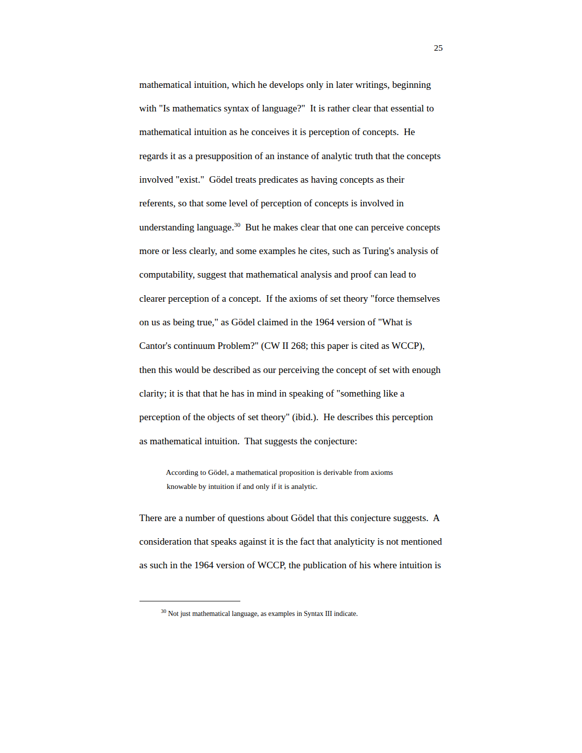25
mathematical intuition, which he develops only in later writings, beginning with "Is mathematics syntax of language?" It is rather clear that essential to mathematical intuition as he conceives it is perception of concepts. He regards it as a presupposition of an instance of analytic truth that the concepts involved "exist." Gödel treats predicates as having concepts as their referents, so that some level of perception of concepts is involved in understanding language.30 But he makes clear that one can perceive concepts more or less clearly, and some examples he cites, such as Turing's analysis of computability, suggest that mathematical analysis and proof can lead to clearer perception of a concept. If the axioms of set theory "force themselves on us as being true," as Gödel claimed in the 1964 version of "What is Cantor's continuum Problem?" (CW II 268; this paper is cited as WCCP), then this would be described as our perceiving the concept of set with enough clarity; it is that that he has in mind in speaking of "something like a perception of the objects of set theory" (ibid.). He describes this perception as mathematical intuition. That suggests the conjecture:
According to Gödel, a mathematical proposition is derivable from axioms
knowable by intuition if and only if it is analytic.
There are a number of questions about Gödel that this conjecture suggests. A consideration that speaks against it is the fact that analyticity is not mentioned as such in the 1964 version of WCCP, the publication of his where intuition is
30 Not just mathematical language, as examples in Syntax III indicate.